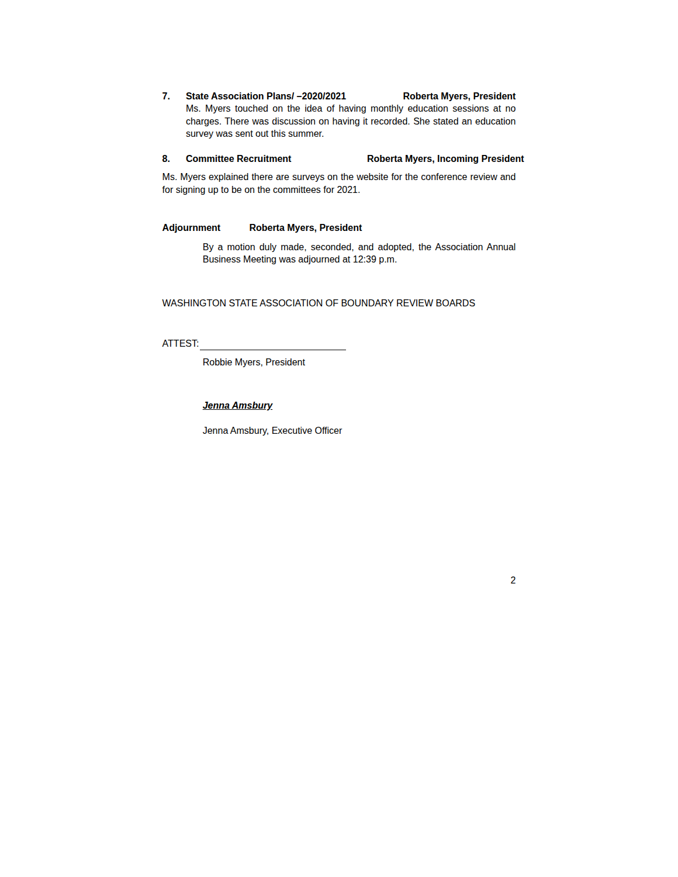7. State Association Plans/ –2020/2021 Roberta Myers, President
Ms. Myers touched on the idea of having monthly education sessions at no charges. There was discussion on having it recorded. She stated an education survey was sent out this summer.
8. Committee Recruitment Roberta Myers, Incoming President
Ms. Myers explained there are surveys on the website for the conference review and for signing up to be on the committees for 2021.
Adjournment Roberta Myers, President
By a motion duly made, seconded, and adopted, the Association Annual Business Meeting was adjourned at 12:39 p.m.
WASHINGTON STATE ASSOCIATION OF BOUNDARY REVIEW BOARDS
ATTEST:
Robbie Myers, President
Jenna Amsbury
Jenna Amsbury, Executive Officer
2